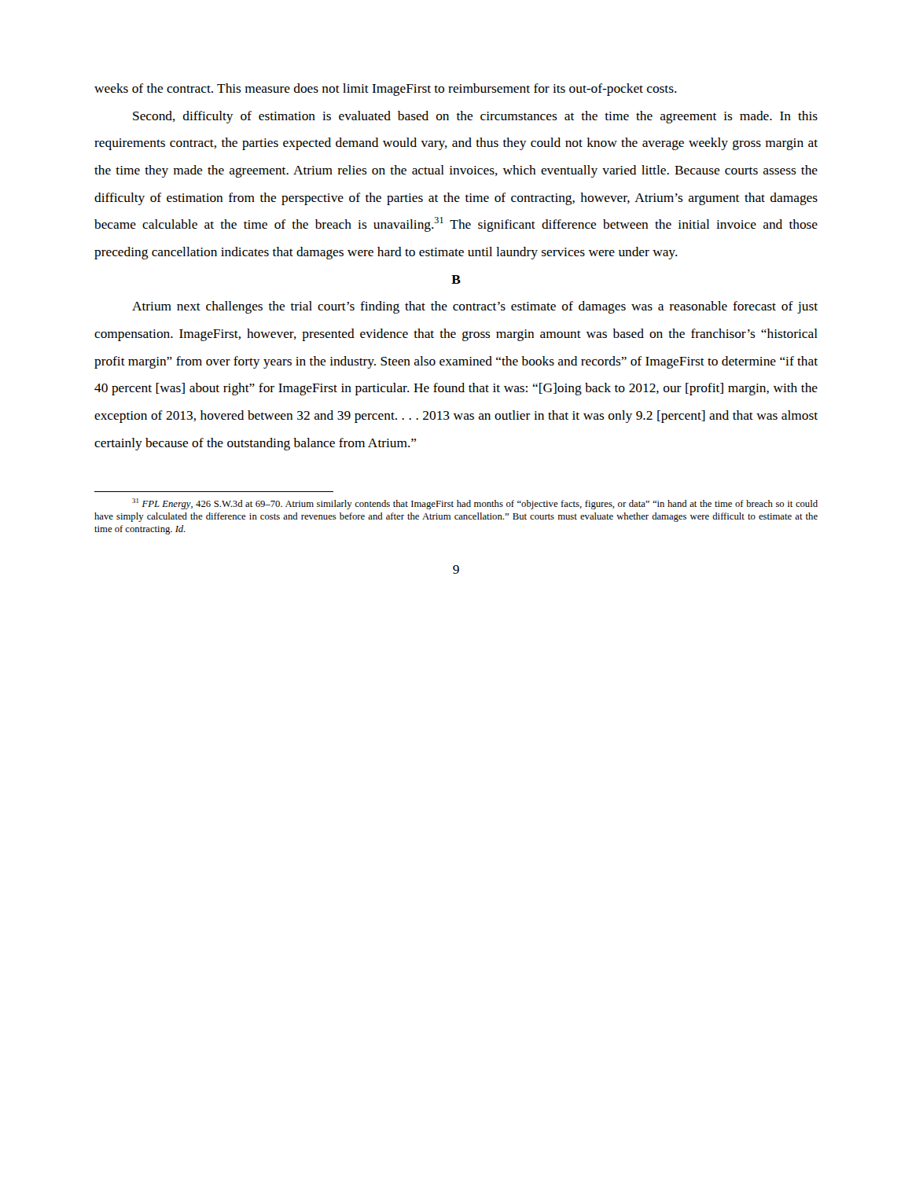weeks of the contract. This measure does not limit ImageFirst to reimbursement for its out-of-pocket costs.
Second, difficulty of estimation is evaluated based on the circumstances at the time the agreement is made. In this requirements contract, the parties expected demand would vary, and thus they could not know the average weekly gross margin at the time they made the agreement. Atrium relies on the actual invoices, which eventually varied little. Because courts assess the difficulty of estimation from the perspective of the parties at the time of contracting, however, Atrium’s argument that damages became calculable at the time of the breach is unavailing.31 The significant difference between the initial invoice and those preceding cancellation indicates that damages were hard to estimate until laundry services were under way.
B
Atrium next challenges the trial court’s finding that the contract’s estimate of damages was a reasonable forecast of just compensation. ImageFirst, however, presented evidence that the gross margin amount was based on the franchisor’s “historical profit margin” from over forty years in the industry. Steen also examined “the books and records” of ImageFirst to determine “if that 40 percent [was] about right” for ImageFirst in particular. He found that it was: “[G]oing back to 2012, our [profit] margin, with the exception of 2013, hovered between 32 and 39 percent. . . . 2013 was an outlier in that it was only 9.2 [percent] and that was almost certainly because of the outstanding balance from Atrium.”
31 FPL Energy, 426 S.W.3d at 69–70. Atrium similarly contends that ImageFirst had months of “objective facts, figures, or data” “in hand at the time of breach so it could have simply calculated the difference in costs and revenues before and after the Atrium cancellation.” But courts must evaluate whether damages were difficult to estimate at the time of contracting. Id.
9